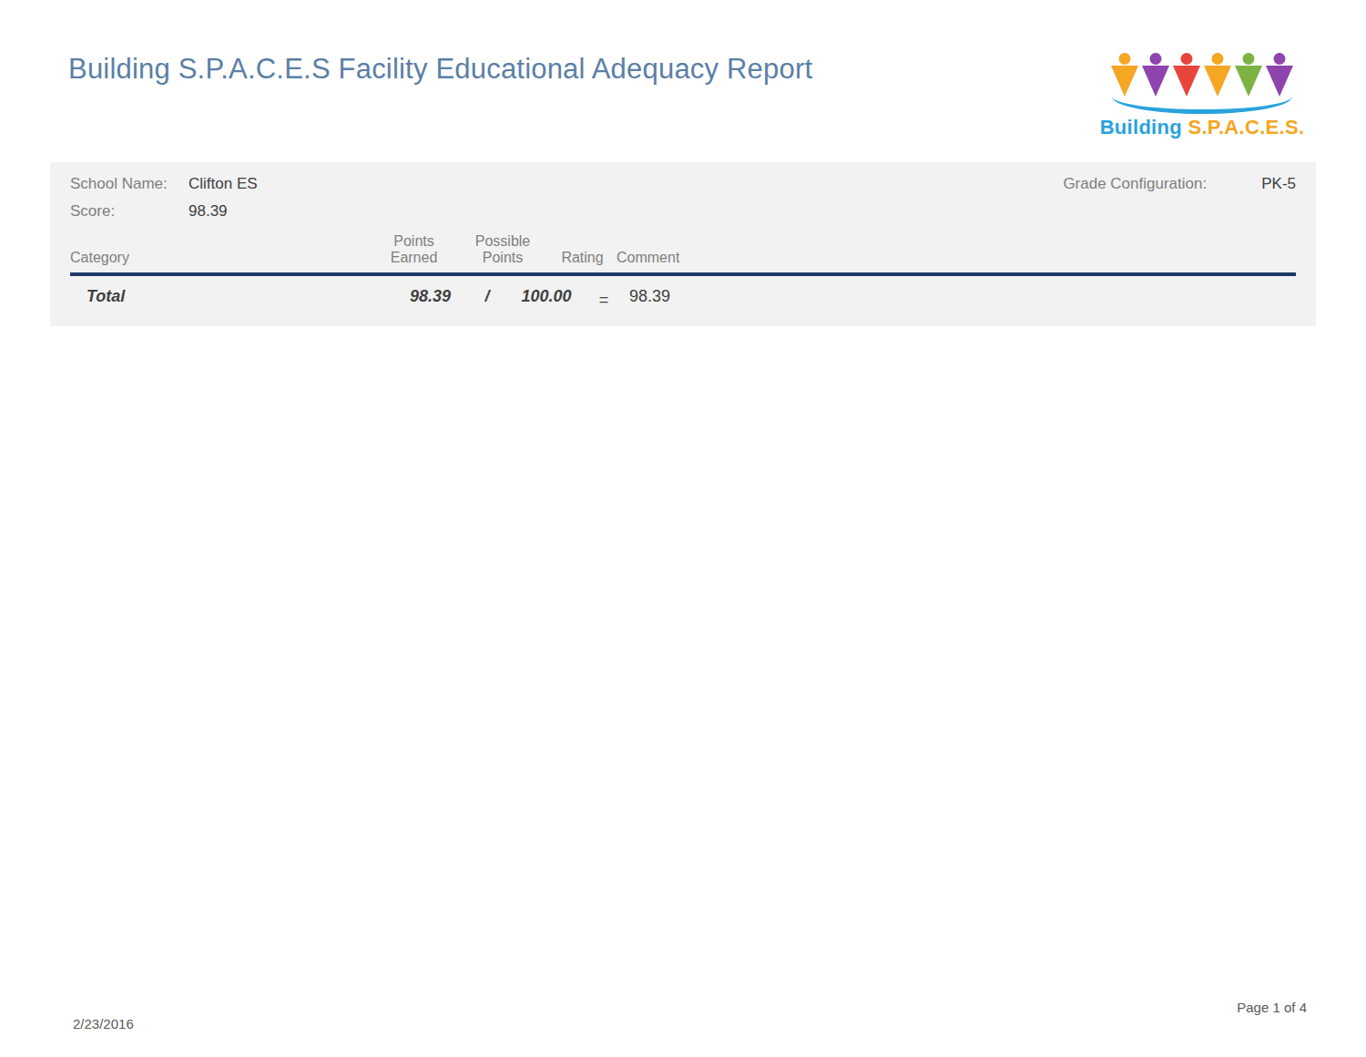Building S.P.A.C.E.S Facility Educational Adequacy Report
Building S.P.A.C.E.S.
Grade Configuration: PK-5
School Name: Clifton ES
Score: 98.39
Category
Points Earned
Possible Points
Rating
Comment
Total
98.39
/
100.00
=
98.39
2/23/2016 Page 1 of 4